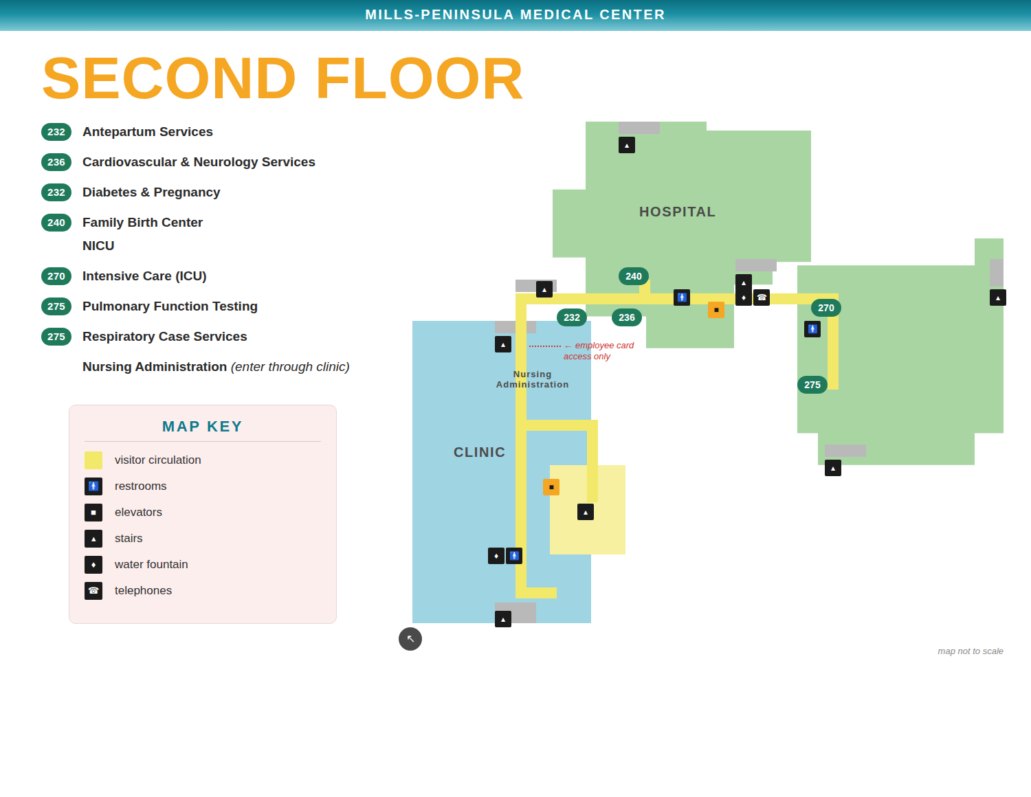MILLS-PENINSULA MEDICAL CENTER
SECOND FLOOR
232 Antepartum Services
236 Cardiovascular & Neurology Services
232 Diabetes & Pregnancy
240 Family Birth Center
NICU
270 Intensive Care (ICU)
275 Pulmonary Function Testing
275 Respiratory Case Services
Nursing Administration (enter through clinic)
MAP KEY
visitor circulation
🚹restrooms
■elevators
▴stairs
♦water fountain
☎telephones
HOSPITAL
CLINIC
Nursing
Administration
240
232
236
270
275
🚹
■
♦
☎
🚹
▴
▴
▴
▴
▴
▴
▴
▴
■
♦
🚹
←employee card
access only
↖
map not to scale